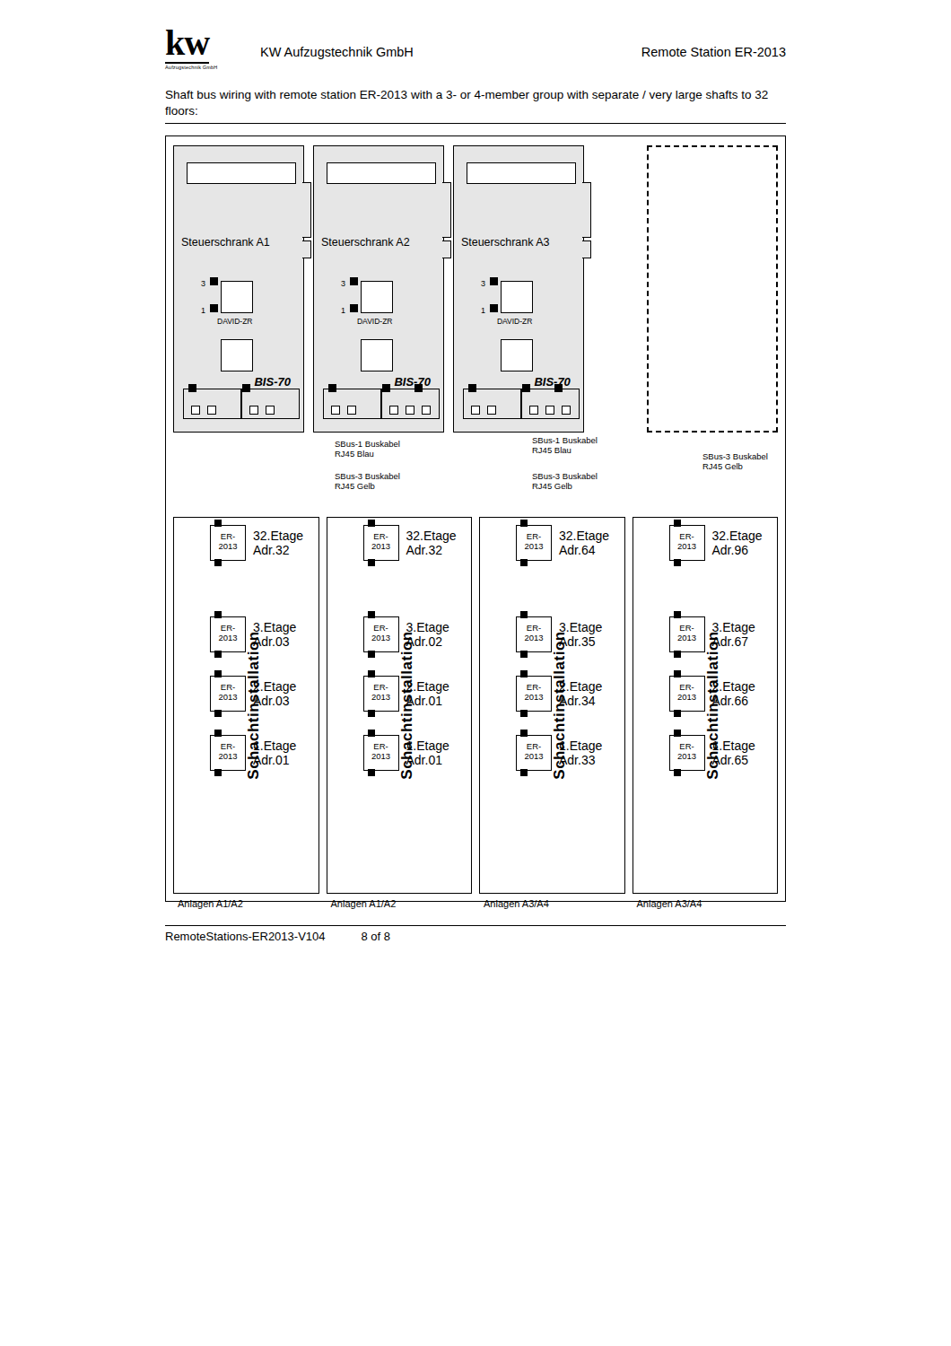kw
Aufzugstechnik GmbH
KW Aufzugstechnik GmbH
Remote Station ER-2013
Shaft bus wiring with remote station ER-2013 with a 3- or 4-member group with separate / very large shafts to 32 floors:
Steuerschrank A1
3
1
DAVID-ZR
BIS-70
Steuerschrank A2
3
1
DAVID-ZR
BIS-70
Steuerschrank A3
3
1
DAVID-ZR
BIS-70
SBus-1 Buskabel
RJ45 Blau SBus-1 Buskabel
RJ45 Blau SBus-3 Buskabel
RJ45 Gelb SBus-3 Buskabel
RJ45 Gelb SBus-3 Buskabel
RJ45 Gelb
Schachtinstallation
ER-
2013
32.Etage
Adr.32
ER-
2013
3.Etage
Adr.03
ER-
2013
2.Etage
Adr.03
ER-
2013
1.Etage
Adr.01
Anlagen A1/A2
Schachtinstallation
ER-
2013
32.Etage
Adr.32
ER-
2013
3.Etage
Adr.02
ER-
2013
2.Etage
Adr.01
ER-
2013
1.Etage
Adr.01
Anlagen A1/A2
Schachtinstallation
ER-
2013
32.Etage
Adr.64
ER-
2013
3.Etage
Adr.35
ER-
2013
2.Etage
Adr.34
ER-
2013
1.Etage
Adr.33
Anlagen A3/A4
Schachtinstallation
ER-
2013
32.Etage
Adr.96
ER-
2013
3.Etage
Adr.67
ER-
2013
2.Etage
Adr.66
ER-
2013
1.Etage
Adr.65
Anlagen A3/A4
RemoteStations-ER2013-V104 8 of 8